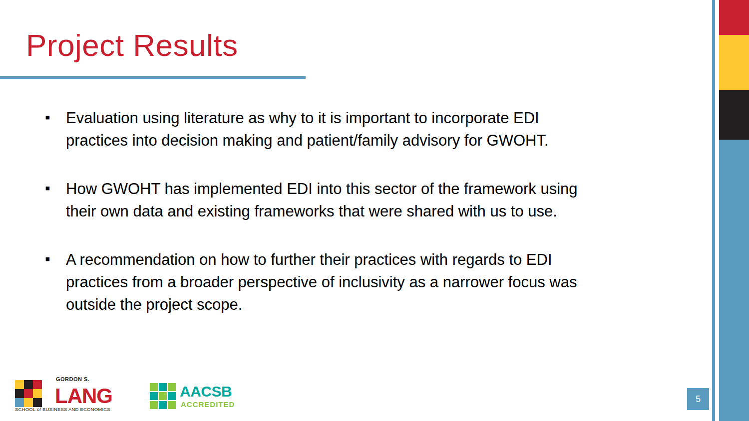Project Results
Evaluation using literature as why to it is important to incorporate EDI practices into decision making and patient/family advisory for GWOHT.
How GWOHT has implemented EDI into this sector of the framework using their own data and existing frameworks that were shared with us to use.
A recommendation on how to further their practices with regards to EDI practices from a broader perspective of inclusivity as a narrower focus was outside the project scope.
GORDON S.
LANG
SCHOOL of BUSINESS AND ECONOMICS
AACSB
ACCREDITED
5